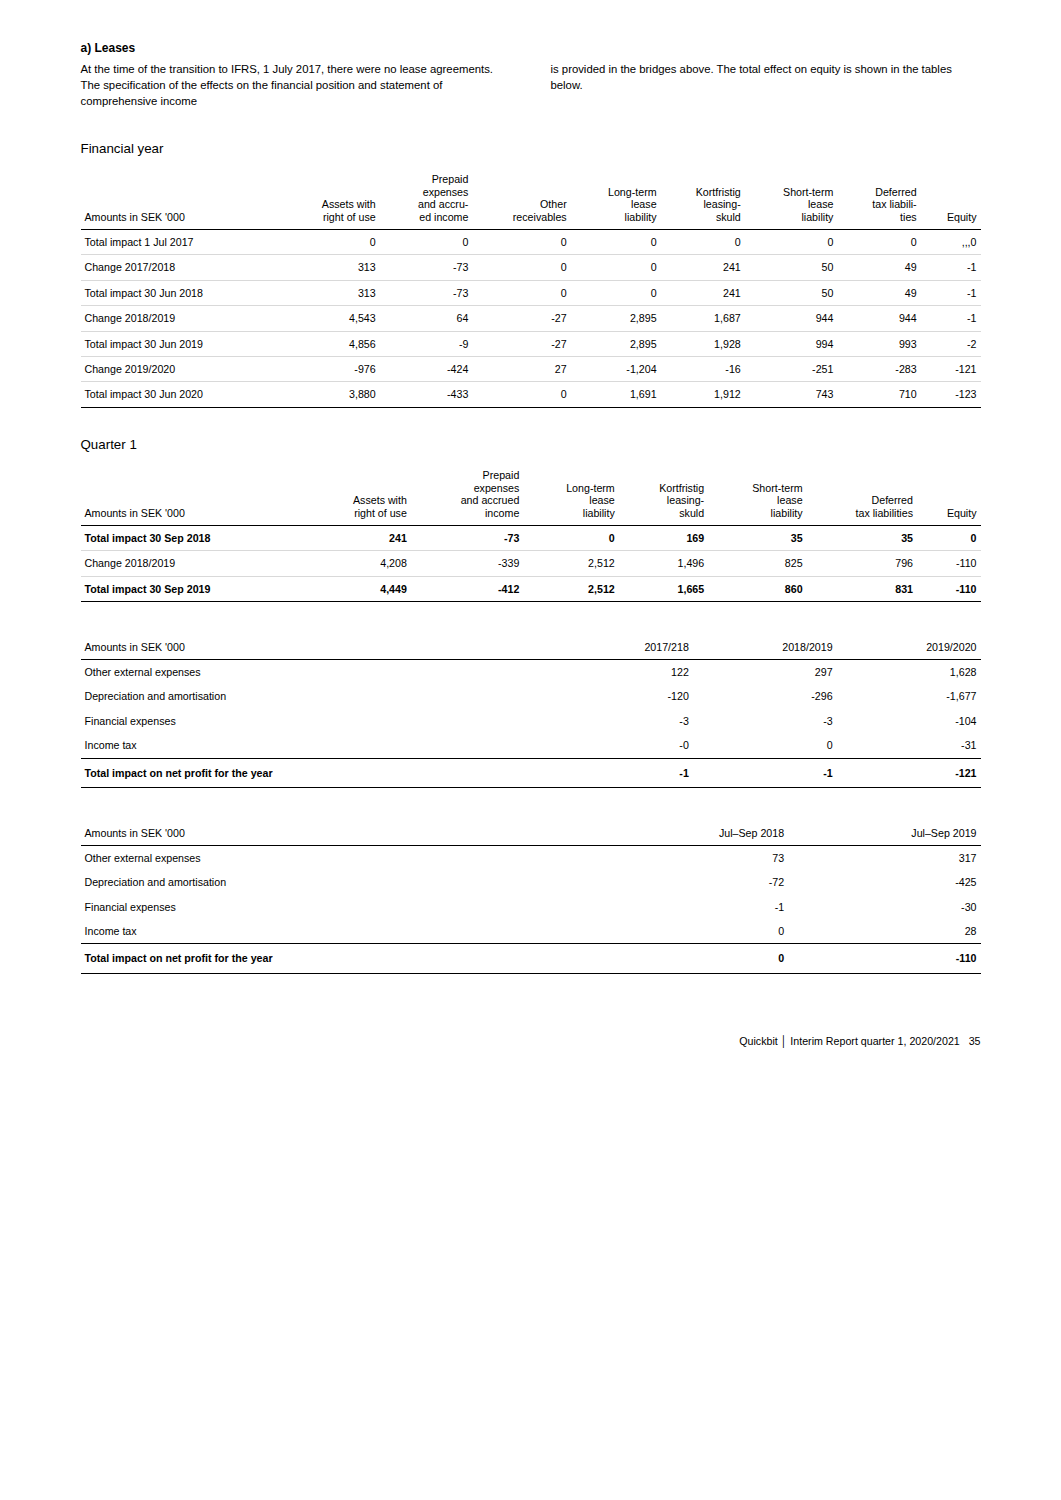a) Leases
At the time of the transition to IFRS, 1 July 2017, there were no lease agreements. The specification of the effects on the financial position and statement of comprehensive income
is provided in the bridges above. The total effect on equity is shown in the tables below.
Financial year
| Amounts in SEK '000 | Assets with right of use | Prepaid expenses and accru- ed income | Other receivables | Long-term lease liability | Kortfristig leasing- skuld | Short-term lease liability | Deferred tax liabili- ties | Equity |
| --- | --- | --- | --- | --- | --- | --- | --- | --- |
| Total impact 1 Jul 2017 | 0 | 0 | 0 | 0 | 0 | 0 | 0 | ,,,0 |
| Change 2017/2018 | 313 | -73 | 0 | 0 | 241 | 50 | 49 | -1 |
| Total impact 30 Jun 2018 | 313 | -73 | 0 | 0 | 241 | 50 | 49 | -1 |
| Change 2018/2019 | 4,543 | 64 | -27 | 2,895 | 1,687 | 944 | 944 | -1 |
| Total impact 30 Jun 2019 | 4,856 | -9 | -27 | 2,895 | 1,928 | 994 | 993 | -2 |
| Change 2019/2020 | -976 | -424 | 27 | -1,204 | -16 | -251 | -283 | -121 |
| Total impact 30 Jun 2020 | 3,880 | -433 | 0 | 1,691 | 1,912 | 743 | 710 | -123 |
Quarter 1
| Amounts in SEK '000 | Assets with right of use | Prepaid expenses and accrued income | Long-term lease liability | Kortfristig leasing- skuld | Short-term lease liability | Deferred tax liabilities | Equity |
| --- | --- | --- | --- | --- | --- | --- | --- |
| Total impact 30 Sep 2018 | 241 | -73 | 0 | 169 | 35 | 35 | 0 |
| Change 2018/2019 | 4,208 | -339 | 2,512 | 1,496 | 825 | 796 | -110 |
| Total impact 30 Sep 2019 | 4,449 | -412 | 2,512 | 1,665 | 860 | 831 | -110 |
| Amounts in SEK '000 | 2017/218 | 2018/2019 | 2019/2020 |
| --- | --- | --- | --- |
| Other external expenses | 122 | 297 | 1,628 |
| Depreciation and amortisation | -120 | -296 | -1,677 |
| Financial expenses | -3 | -3 | -104 |
| Income tax | -0 | 0 | -31 |
| Total impact on net profit for the year | -1 | -1 | -121 |
| Amounts in SEK '000 | Jul–Sep 2018 | Jul–Sep 2019 |
| --- | --- | --- |
| Other external expenses | 73 | 317 |
| Depreciation and amortisation | -72 | -425 |
| Financial expenses | -1 | -30 |
| Income tax | 0 | 28 |
| Total impact on net profit for the year | 0 | -110 |
Quickbit │ Interim Report quarter 1, 2020/2021 35